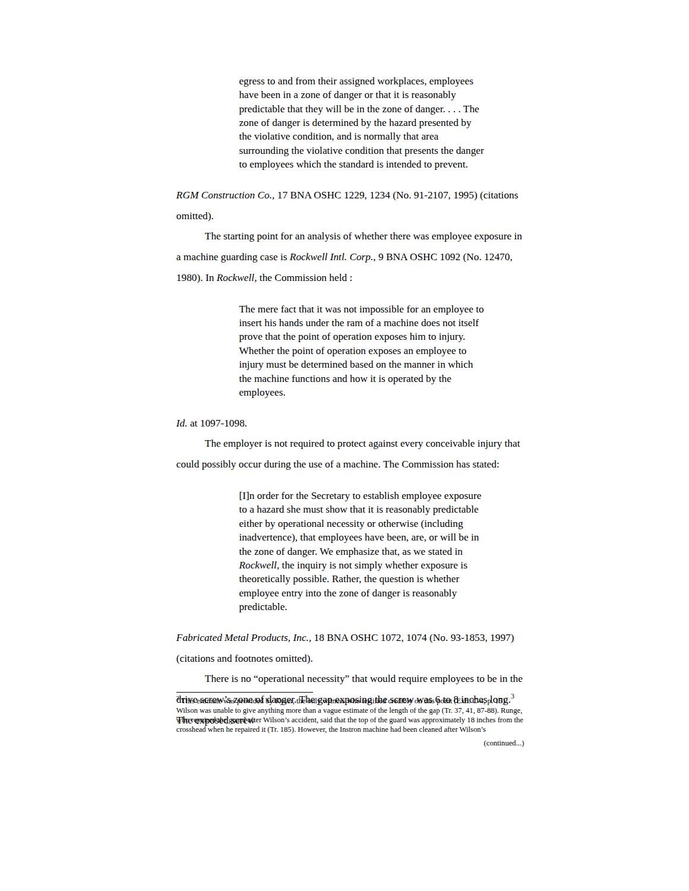egress to and from their assigned workplaces, employees have been in a zone of danger or that it is reasonably predictable that they will be in the zone of danger. . . . The zone of danger is determined by the hazard presented by the violative condition, and is normally that area surrounding the violative condition that presents the danger to employees which the standard is intended to prevent.
RGM Construction Co., 17 BNA OSHC 1229, 1234 (No. 91-2107, 1995) (citations omitted).
The starting point for an analysis of whether there was employee exposure in a machine guarding case is Rockwell Intl. Corp., 9 BNA OSHC 1092 (No. 12470, 1980). In Rockwell, the Commission held :
The mere fact that it was not impossible for an employee to insert his hands under the ram of a machine does not itself prove that the point of operation exposes him to injury. Whether the point of operation exposes an employee to injury must be determined based on the manner in which the machine functions and how it is operated by the employees.
Id. at 1097-1098.
The employer is not required to protect against every conceivable injury that could possibly occur during the use of a machine. The Commission has stated:
[I]n order for the Secretary to establish employee exposure to a hazard she must show that it is reasonably predictable either by operational necessity or otherwise (including inadvertence), that employees have been, are, or will be in the zone of danger. We emphasize that, as we stated in Rockwell, the inquiry is not simply whether exposure is theoretically possible. Rather, the question is whether employee entry into the zone of danger is reasonably predictable.
Fabricated Metal Products, Inc., 18 BNA OSHC 1072, 1074 (No. 93-1853, 1997) (citations and footnotes omitted).
There is no “operational necessity” that would require employees to be in the drive screw’s zone of danger. The gap exposing the screw was 6 to 8 inches long.3 The exposed screw
3 This estimate was provided by Kyser, the only witness who testified credibly on this point (Exh. C-4, p. 15). Wilson was unable to give anything more than a vague estimate of the length of the gap (Tr. 37, 41, 87-88). Runge, who repaired the guard after Wilson’s accident, said that the top of the guard was approximately 18 inches from the crosshead when he repaired it (Tr. 185). However, the Instron machine had been cleaned after Wilson’s
(continued...)